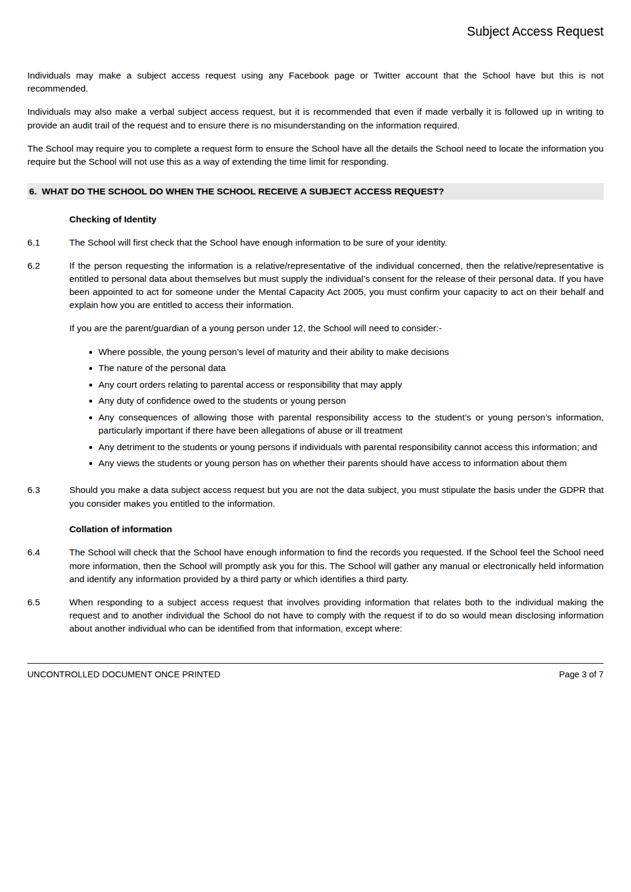Subject Access Request
Individuals may make a subject access request using any Facebook page or Twitter account that the School have but this is not recommended.
Individuals may also make a verbal subject access request, but it is recommended that even if made verbally it is followed up in writing to provide an audit trail of the request and to ensure there is no misunderstanding on the information required.
The School may require you to complete a request form to ensure the School have all the details the School need to locate the information you require but the School will not use this as a way of extending the time limit for responding.
6. What do the School do when the School receive a subject access request?
Checking of Identity
6.1
The School will first check that the School have enough information to be sure of your identity.
6.2
If the person requesting the information is a relative/representative of the individual concerned, then the relative/representative is entitled to personal data about themselves but must supply the individual’s consent for the release of their personal data. If you have been appointed to act for someone under the Mental Capacity Act 2005, you must confirm your capacity to act on their behalf and explain how you are entitled to access their information.
If you are the parent/guardian of a young person under 12, the School will need to consider:-
Where possible, the young person’s level of maturity and their ability to make decisions
The nature of the personal data
Any court orders relating to parental access or responsibility that may apply
Any duty of confidence owed to the students or young person
Any consequences of allowing those with parental responsibility access to the student’s or young person’s information, particularly important if there have been allegations of abuse or ill treatment
Any detriment to the students or young persons if individuals with parental responsibility cannot access this information; and
Any views the students or young person has on whether their parents should have access to information about them
6.3
Should you make a data subject access request but you are not the data subject, you must stipulate the basis under the GDPR that you consider makes you entitled to the information.
Collation of information
6.4
The School will check that the School have enough information to find the records you requested. If the School feel the School need more information, then the School will promptly ask you for this. The School will gather any manual or electronically held information and identify any information provided by a third party or which identifies a third party.
6.5
When responding to a subject access request that involves providing information that relates both to the individual making the request and to another individual the School do not have to comply with the request if to do so would mean disclosing information about another individual who can be identified from that information, except where:
UNCONTROLLED DOCUMENT ONCE PRINTED Page 3 of 7